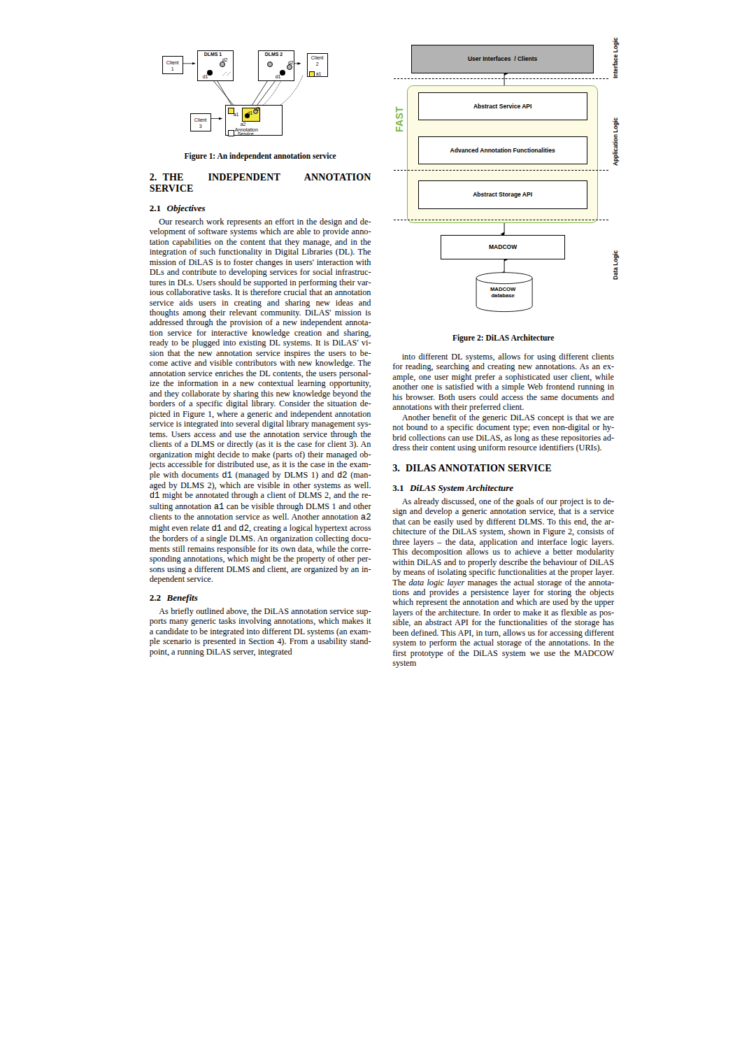Client
1
DLMS 1
d1
d2
⋰⋰
DLMS 2
d1
d2
Client
2
a1
Client
3
a1
d1
d2
a2
Annotation
Service
Figure 1: An independent annotation service
2. THE INDEPENDENT ANNOTATION SERVICE
2.1 Objectives
Our research work represents an effort in the design and development of software systems which are able to provide annotation capabilities on the content that they manage, and in the integration of such functionality in Digital Libraries (DL). The mission of DiLAS is to foster changes in users' interaction with DLs and contribute to developing services for social infrastructures in DLs. Users should be supported in performing their various collaborative tasks. It is therefore crucial that an annotation service aids users in creating and sharing new ideas and thoughts among their relevant community. DiLAS' mission is addressed through the provision of a new independent annotation service for interactive knowledge creation and sharing, ready to be plugged into existing DL systems. It is DiLAS' vision that the new annotation service inspires the users to become active and visible contributors with new knowledge. The annotation service enriches the DL contents, the users personalize the information in a new contextual learning opportunity, and they collaborate by sharing this new knowledge beyond the borders of a specific digital library. Consider the situation depicted in Figure 1, where a generic and independent annotation service is integrated into several digital library management systems. Users access and use the annotation service through the clients of a DLMS or directly (as it is the case for client 3). An organization might decide to make (parts of) their managed objects accessible for distributed use, as it is the case in the example with documents d1 (managed by DLMS 1) and d2 (managed by DLMS 2), which are visible in other systems as well. d1 might be annotated through a client of DLMS 2, and the resulting annotation a1 can be visible through DLMS 1 and other clients to the annotation service as well. Another annotation a2 might even relate d1 and d2, creating a logical hypertext across the borders of a single DLMS. An organization collecting documents still remains responsible for its own data, while the corresponding annotations, which might be the property of other persons using a different DLMS and client, are organized by an independent service.
2.2 Benefits
As briefly outlined above, the DiLAS annotation service supports many generic tasks involving annotations, which makes it a candidate to be integrated into different DL systems (an example scenario is presented in Section 4). From a usability standpoint, a running DiLAS server, integrated
User Interfaces / Clients
FAST
Abstract Service API
Advanced Annotation Functionalities
Abstract Storage API
MADCOW
Interface Logic
Application Logic
Data Logic
MADCOW
database
Figure 2: DiLAS Architecture
into different DL systems, allows for using different clients for reading, searching and creating new annotations. As an example, one user might prefer a sophisticated user client, while another one is satisfied with a simple Web frontend running in his browser. Both users could access the same documents and annotations with their preferred client.
Another benefit of the generic DiLAS concept is that we are not bound to a specific document type; even non-digital or hybrid collections can use DiLAS, as long as these repositories address their content using uniform resource identifiers (URIs).
3. DILAS ANNOTATION SERVICE
3.1 DiLAS System Architecture
As already discussed, one of the goals of our project is to design and develop a generic annotation service, that is a service that can be easily used by different DLMS. To this end, the architecture of the DiLAS system, shown in Figure 2, consists of three layers – the data, application and interface logic layers. This decomposition allows us to achieve a better modularity within DiLAS and to properly describe the behaviour of DiLAS by means of isolating specific functionalities at the proper layer. The data logic layer manages the actual storage of the annotations and provides a persistence layer for storing the objects which represent the annotation and which are used by the upper layers of the architecture. In order to make it as flexible as possible, an abstract API for the functionalities of the storage has been defined. This API, in turn, allows us for accessing different system to perform the actual storage of the annotations. In the first prototype of the DiLAS system we use the MADCOW system